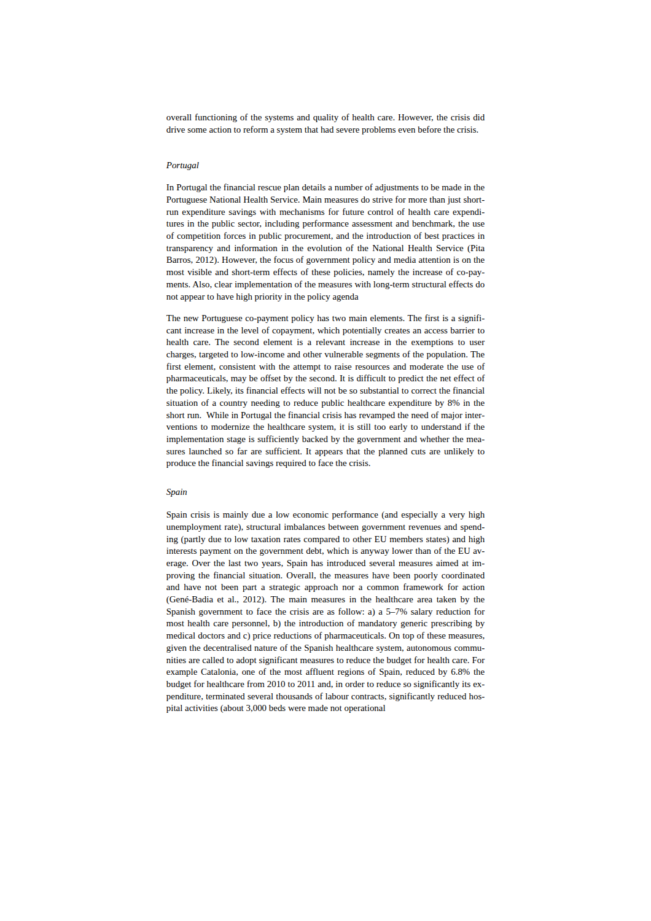overall functioning of the systems and quality of health care. However, the crisis did drive some action to reform a system that had severe problems even before the crisis.
Portugal
In Portugal the financial rescue plan details a number of adjustments to be made in the Portuguese National Health Service. Main measures do strive for more than just short-run expenditure savings with mechanisms for future control of health care expenditures in the public sector, including performance assessment and benchmark, the use of competition forces in public procurement, and the introduction of best practices in transparency and information in the evolution of the National Health Service (Pita Barros, 2012). However, the focus of government policy and media attention is on the most visible and short-term effects of these policies, namely the increase of co-payments. Also, clear implementation of the measures with long-term structural effects do not appear to have high priority in the policy agenda
The new Portuguese co-payment policy has two main elements. The first is a significant increase in the level of copayment, which potentially creates an access barrier to health care. The second element is a relevant increase in the exemptions to user charges, targeted to low-income and other vulnerable segments of the population. The first element, consistent with the attempt to raise resources and moderate the use of pharmaceuticals, may be offset by the second. It is difficult to predict the net effect of the policy. Likely, its financial effects will not be so substantial to correct the financial situation of a country needing to reduce public healthcare expenditure by 8% in the short run. While in Portugal the financial crisis has revamped the need of major interventions to modernize the healthcare system, it is still too early to understand if the implementation stage is sufficiently backed by the government and whether the measures launched so far are sufficient. It appears that the planned cuts are unlikely to produce the financial savings required to face the crisis.
Spain
Spain crisis is mainly due a low economic performance (and especially a very high unemployment rate), structural imbalances between government revenues and spending (partly due to low taxation rates compared to other EU members states) and high interests payment on the government debt, which is anyway lower than of the EU average. Over the last two years, Spain has introduced several measures aimed at improving the financial situation. Overall, the measures have been poorly coordinated and have not been part a strategic approach nor a common framework for action (Gené-Badia et al., 2012). The main measures in the healthcare area taken by the Spanish government to face the crisis are as follow: a) a 5–7% salary reduction for most health care personnel, b) the introduction of mandatory generic prescribing by medical doctors and c) price reductions of pharmaceuticals. On top of these measures, given the decentralised nature of the Spanish healthcare system, autonomous communities are called to adopt significant measures to reduce the budget for health care. For example Catalonia, one of the most affluent regions of Spain, reduced by 6.8% the budget for healthcare from 2010 to 2011 and, in order to reduce so significantly its expenditure, terminated several thousands of labour contracts, significantly reduced hospital activities (about 3,000 beds were made not operational